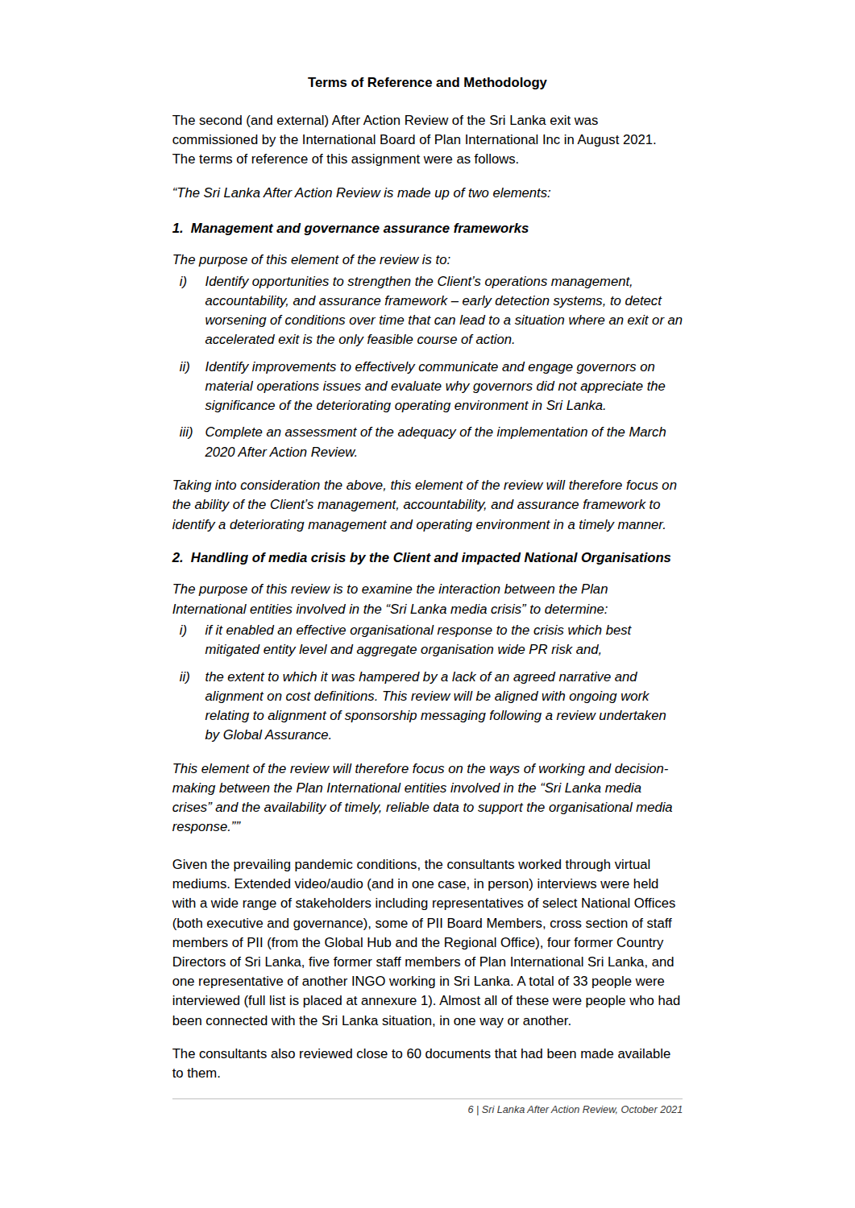Terms of Reference and Methodology
The second (and external) After Action Review of the Sri Lanka exit was commissioned by the International Board of Plan International Inc in August 2021. The terms of reference of this assignment were as follows.
“The Sri Lanka After Action Review is made up of two elements:
1. Management and governance assurance frameworks
The purpose of this element of the review is to:
i) Identify opportunities to strengthen the Client’s operations management, accountability, and assurance framework – early detection systems, to detect worsening of conditions over time that can lead to a situation where an exit or an accelerated exit is the only feasible course of action.
ii) Identify improvements to effectively communicate and engage governors on material operations issues and evaluate why governors did not appreciate the significance of the deteriorating operating environment in Sri Lanka.
iii) Complete an assessment of the adequacy of the implementation of the March 2020 After Action Review.
Taking into consideration the above, this element of the review will therefore focus on the ability of the Client’s management, accountability, and assurance framework to identify a deteriorating management and operating environment in a timely manner.
2. Handling of media crisis by the Client and impacted National Organisations
The purpose of this review is to examine the interaction between the Plan International entities involved in the “Sri Lanka media crisis” to determine:
i) if it enabled an effective organisational response to the crisis which best mitigated entity level and aggregate organisation wide PR risk and,
ii) the extent to which it was hampered by a lack of an agreed narrative and alignment on cost definitions. This review will be aligned with ongoing work relating to alignment of sponsorship messaging following a review undertaken by Global Assurance.
This element of the review will therefore focus on the ways of working and decision- making between the Plan International entities involved in the “Sri Lanka media crises” and the availability of timely, reliable data to support the organisational media response.””
Given the prevailing pandemic conditions, the consultants worked through virtual mediums. Extended video/audio (and in one case, in person) interviews were held with a wide range of stakeholders including representatives of select National Offices (both executive and governance), some of PII Board Members, cross section of staff members of PII (from the Global Hub and the Regional Office), four former Country Directors of Sri Lanka, five former staff members of Plan International Sri Lanka, and one representative of another INGO working in Sri Lanka. A total of 33 people were interviewed (full list is placed at annexure 1). Almost all of these were people who had been connected with the Sri Lanka situation, in one way or another.
The consultants also reviewed close to 60 documents that had been made available to them.
6 | Sri Lanka After Action Review, October 2021